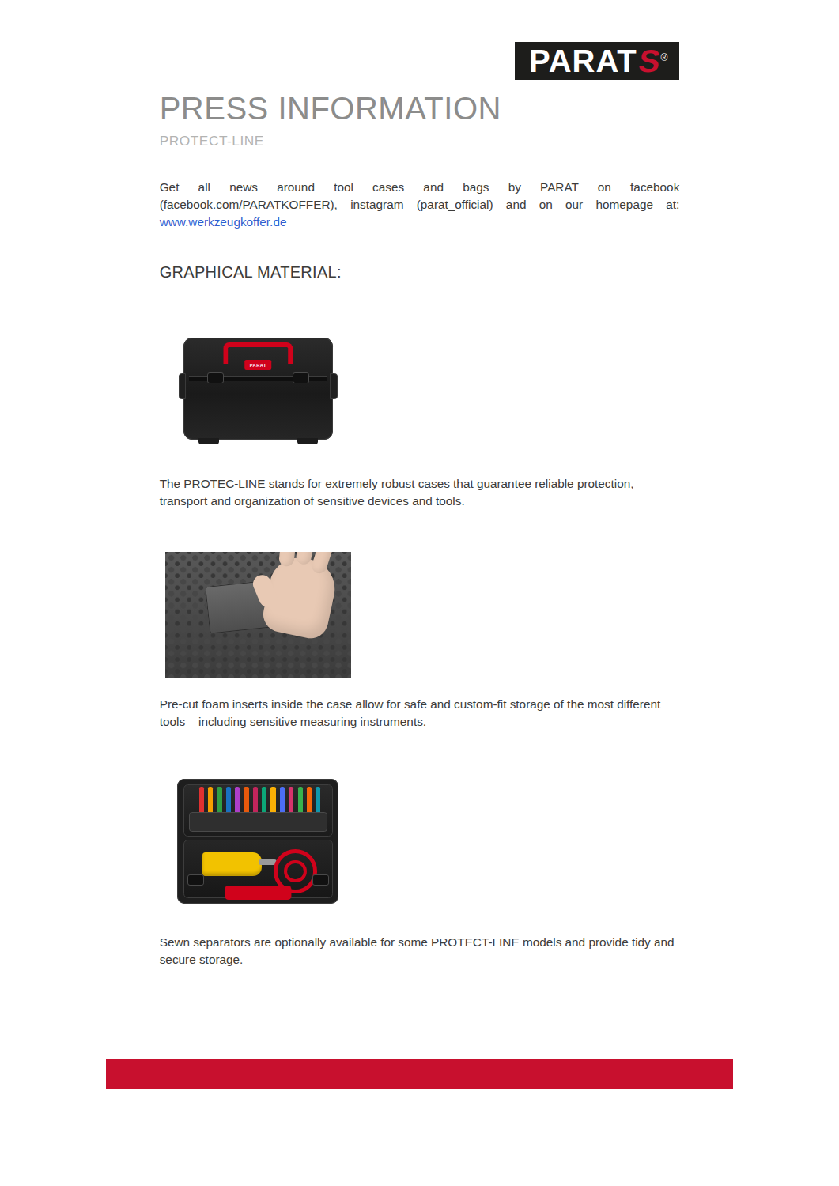PARATS®
PRESS INFORMATION
PROTECT-LINE
Get all news around tool cases and bags by PARAT on facebook (facebook.com/PARATKOFFER), instagram (parat_official) and on our homepage at: www.werkzeugkoffer.de
GRAPHICAL MATERIAL:
PARAT
The PROTEC-LINE stands for extremely robust cases that guarantee reliable protection, transport and organization of sensitive devices and tools.
Pre-cut foam inserts inside the case allow for safe and custom-fit storage of the most different tools – including sensitive measuring instruments.
Sewn separators are optionally available for some PROTECT-LINE models and provide tidy and secure storage.